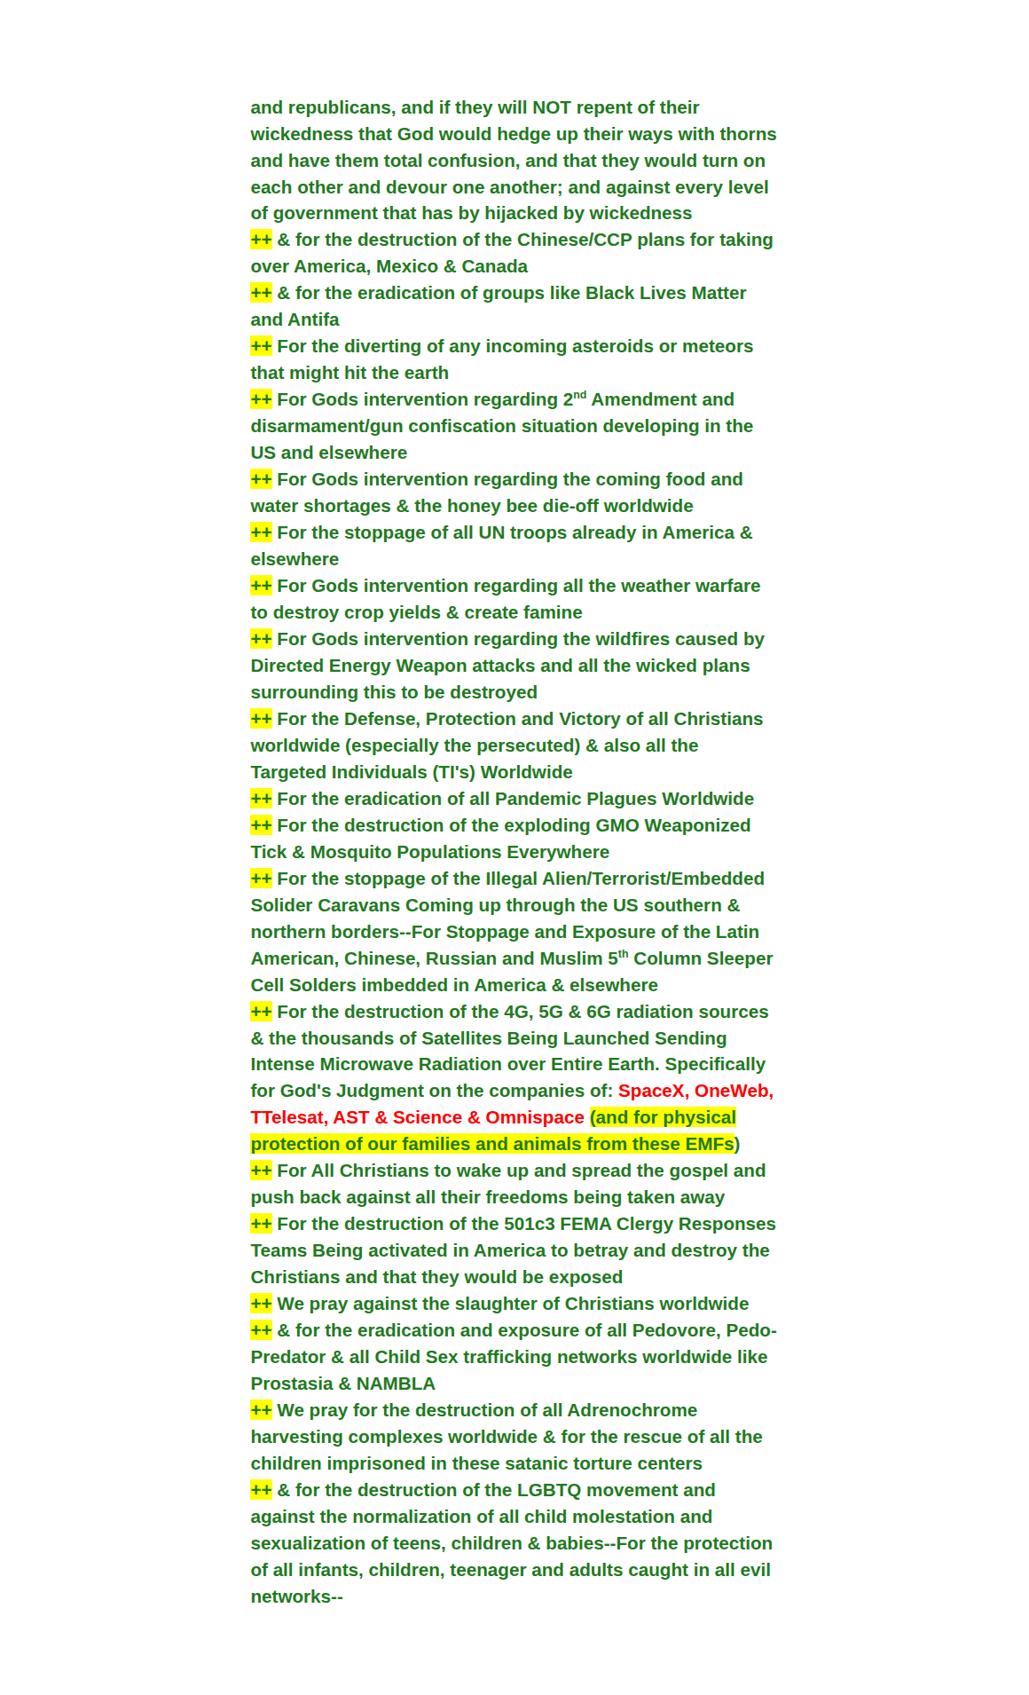and republicans, and if they will NOT repent of their wickedness that God would hedge up their ways with thorns and have them total confusion, and that they would turn on each other and devour one another; and against every level of government that has by hijacked by wickedness
++ & for the destruction of the Chinese/CCP plans for taking over America, Mexico & Canada
++ & for the eradication of groups like Black Lives Matter and Antifa
++ For the diverting of any incoming asteroids or meteors that might hit the earth
++ For Gods intervention regarding 2nd Amendment and disarmament/gun confiscation situation developing in the US and elsewhere
++ For Gods intervention regarding the coming food and water shortages & the honey bee die-off worldwide
++ For the stoppage of all UN troops already in America & elsewhere
++ For Gods intervention regarding all the weather warfare to destroy crop yields & create famine
++ For Gods intervention regarding the wildfires caused by Directed Energy Weapon attacks and all the wicked plans surrounding this to be destroyed
++ For the Defense, Protection and Victory of all Christians worldwide (especially the persecuted) & also all the Targeted Individuals (TI's) Worldwide
++ For the eradication of all Pandemic Plagues Worldwide
++ For the destruction of the exploding GMO Weaponized Tick & Mosquito Populations Everywhere
++ For the stoppage of the Illegal Alien/Terrorist/Embedded Solider Caravans Coming up through the US southern & northern borders--For Stoppage and Exposure of the Latin American, Chinese, Russian and Muslim 5th Column Sleeper Cell Solders imbedded in America & elsewhere
++ For the destruction of the 4G, 5G & 6G radiation sources & the thousands of Satellites Being Launched Sending Intense Microwave Radiation over Entire Earth. Specifically for God's Judgment on the companies of: SpaceX, OneWeb, TTelesat, AST & Science & Omnispace (and for physical protection of our families and animals from these EMFs)
++ For All Christians to wake up and spread the gospel and push back against all their freedoms being taken away
++ For the destruction of the 501c3 FEMA Clergy Responses Teams Being activated in America to betray and destroy the Christians and that they would be exposed
++ We pray against the slaughter of Christians worldwide
++ & for the eradication and exposure of all Pedovore, Pedo-Predator & all Child Sex trafficking networks worldwide like Prostasia & NAMBLA
++ We pray for the destruction of all Adrenochrome harvesting complexes worldwide & for the rescue of all the children imprisoned in these satanic torture centers
++ & for the destruction of the LGBTQ movement and against the normalization of all child molestation and sexualization of teens, children & babies--For the protection of all infants, children, teenager and adults caught in all evil networks--